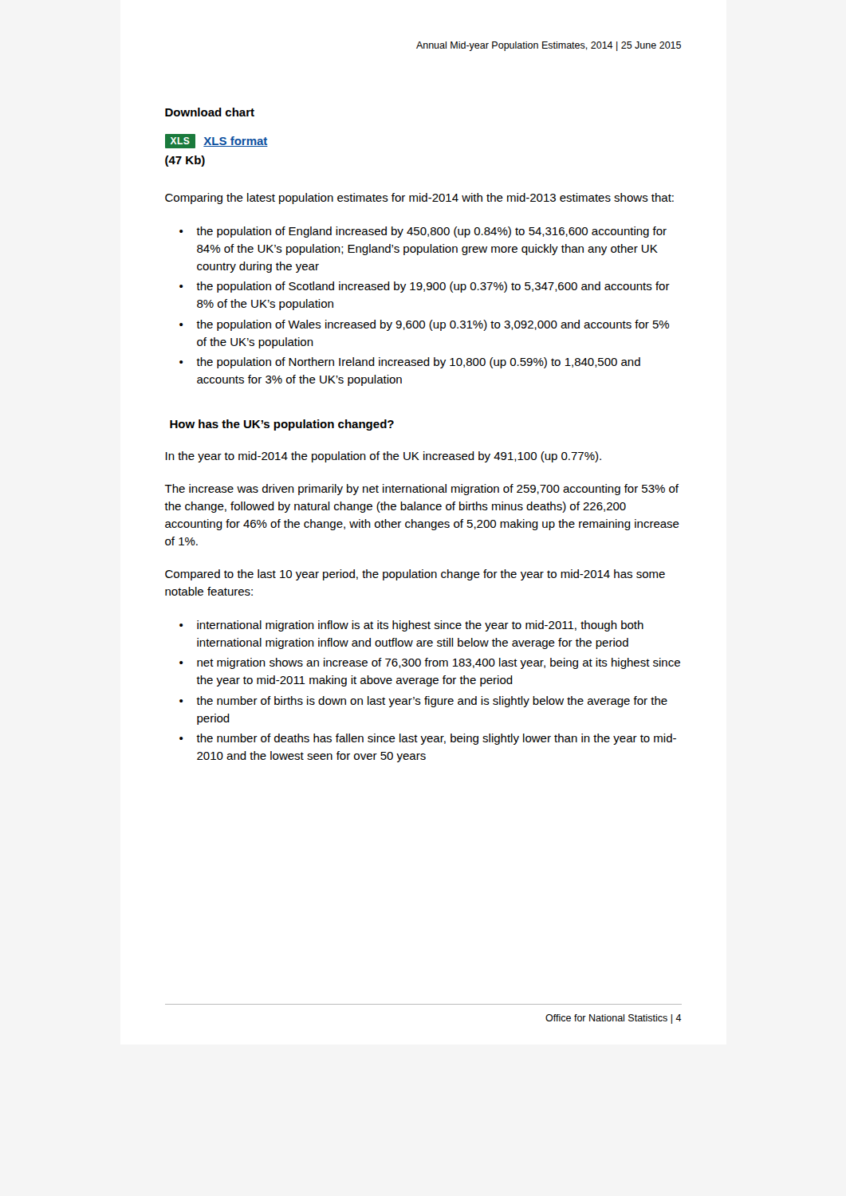Annual Mid-year Population Estimates, 2014 | 25 June 2015
Download chart
XLS XLS format
(47 Kb)
Comparing the latest population estimates for mid-2014 with the mid-2013 estimates shows that:
the population of England increased by 450,800 (up 0.84%) to 54,316,600 accounting for 84% of the UK’s population; England’s population grew more quickly than any other UK country during the year
the population of Scotland increased by 19,900 (up 0.37%) to 5,347,600 and accounts for 8% of the UK’s population
the population of Wales increased by 9,600 (up 0.31%) to 3,092,000 and accounts for 5% of the UK’s population
the population of Northern Ireland increased by 10,800 (up 0.59%) to 1,840,500 and accounts for 3% of the UK’s population
How has the UK’s population changed?
In the year to mid-2014 the population of the UK increased by 491,100 (up 0.77%).
The increase was driven primarily by net international migration of 259,700 accounting for 53% of the change, followed by natural change (the balance of births minus deaths) of 226,200 accounting for 46% of the change, with other changes of 5,200 making up the remaining increase of 1%.
Compared to the last 10 year period, the population change for the year to mid-2014 has some notable features:
international migration inflow is at its highest since the year to mid-2011, though both international migration inflow and outflow are still below the average for the period
net migration shows an increase of 76,300 from 183,400 last year, being at its highest since the year to mid-2011 making it above average for the period
the number of births is down on last year’s figure and is slightly below the average for the period
the number of deaths has fallen since last year, being slightly lower than in the year to mid-2010 and the lowest seen for over 50 years
Office for National Statistics | 4